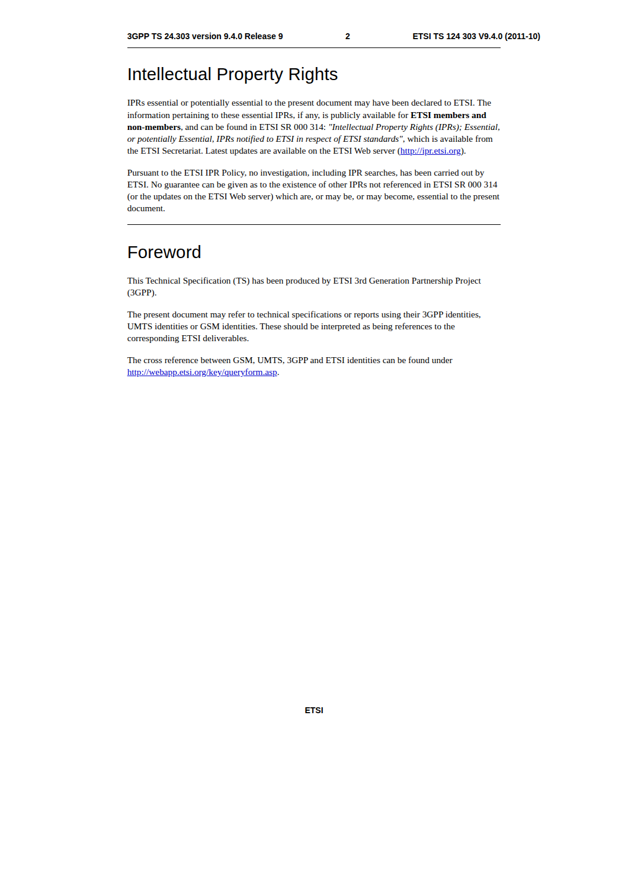3GPP TS 24.303 version 9.4.0 Release 9
2
ETSI TS 124 303 V9.4.0 (2011-10)
Intellectual Property Rights
IPRs essential or potentially essential to the present document may have been declared to ETSI. The information pertaining to these essential IPRs, if any, is publicly available for ETSI members and non-members, and can be found in ETSI SR 000 314: "Intellectual Property Rights (IPRs); Essential, or potentially Essential, IPRs notified to ETSI in respect of ETSI standards", which is available from the ETSI Secretariat. Latest updates are available on the ETSI Web server (http://ipr.etsi.org).
Pursuant to the ETSI IPR Policy, no investigation, including IPR searches, has been carried out by ETSI. No guarantee can be given as to the existence of other IPRs not referenced in ETSI SR 000 314 (or the updates on the ETSI Web server) which are, or may be, or may become, essential to the present document.
Foreword
This Technical Specification (TS) has been produced by ETSI 3rd Generation Partnership Project (3GPP).
The present document may refer to technical specifications or reports using their 3GPP identities, UMTS identities or GSM identities. These should be interpreted as being references to the corresponding ETSI deliverables.
The cross reference between GSM, UMTS, 3GPP and ETSI identities can be found under http://webapp.etsi.org/key/queryform.asp.
ETSI